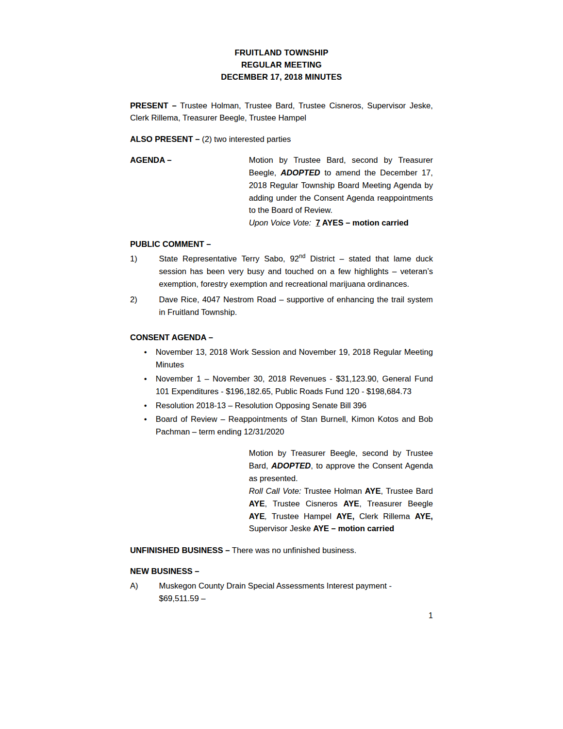FRUITLAND TOWNSHIP REGULAR MEETING DECEMBER 17, 2018 MINUTES
PRESENT – Trustee Holman, Trustee Bard, Trustee Cisneros, Supervisor Jeske, Clerk Rillema, Treasurer Beegle, Trustee Hampel
ALSO PRESENT – (2) two interested parties
AGENDA –
Motion by Trustee Bard, second by Treasurer Beegle, ADOPTED to amend the December 17, 2018 Regular Township Board Meeting Agenda by adding under the Consent Agenda reappointments to the Board of Review.
Upon Voice Vote: 7 AYES – motion carried
PUBLIC COMMENT –
1) State Representative Terry Sabo, 92nd District – stated that lame duck session has been very busy and touched on a few highlights – veteran’s exemption, forestry exemption and recreational marijuana ordinances.
2) Dave Rice, 4047 Nestrom Road – supportive of enhancing the trail system in Fruitland Township.
CONSENT AGENDA –
November 13, 2018 Work Session and November 19, 2018 Regular Meeting Minutes
November 1 – November 30, 2018 Revenues - $31,123.90, General Fund 101 Expenditures - $196,182.65, Public Roads Fund 120 - $198,684.73
Resolution 2018-13 – Resolution Opposing Senate Bill 396
Board of Review – Reappointments of Stan Burnell, Kimon Kotos and Bob Pachman – term ending 12/31/2020
Motion by Treasurer Beegle, second by Trustee Bard, ADOPTED, to approve the Consent Agenda as presented.
Roll Call Vote: Trustee Holman AYE, Trustee Bard AYE, Trustee Cisneros AYE, Treasurer Beegle AYE, Trustee Hampel AYE, Clerk Rillema AYE, Supervisor Jeske AYE – motion carried
UNFINISHED BUSINESS – There was no unfinished business.
NEW BUSINESS –
A) Muskegon County Drain Special Assessments Interest payment - $69,511.59 –
1